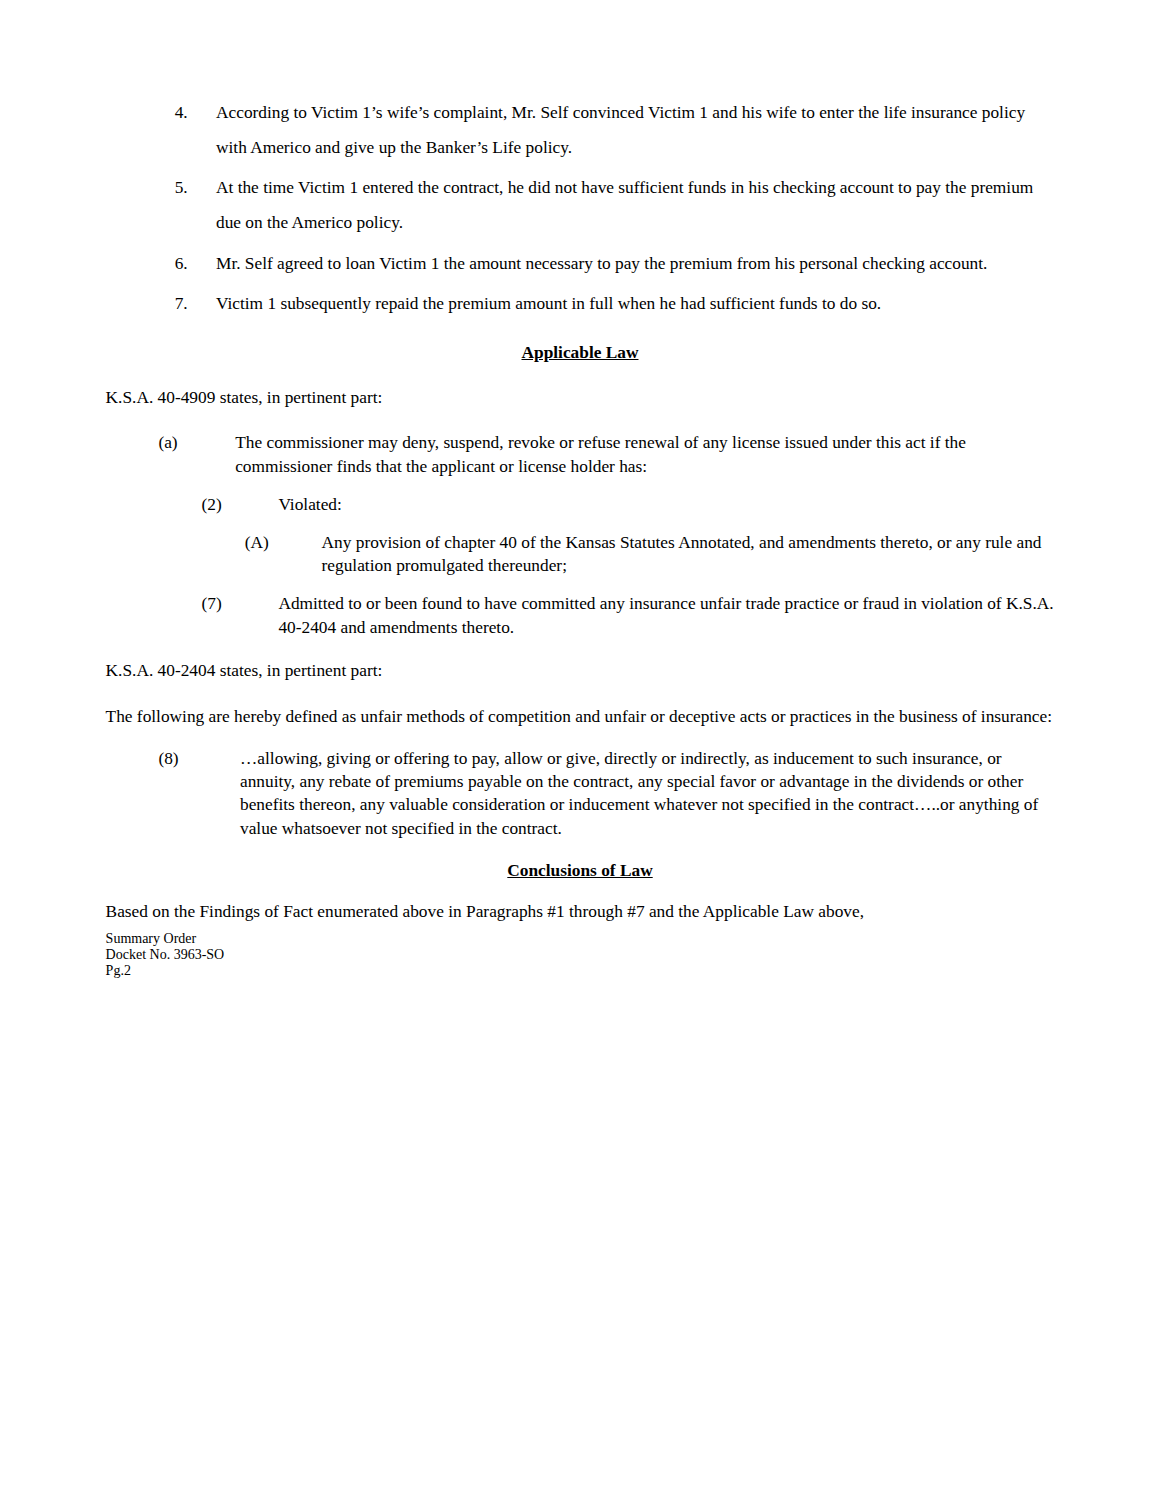According to Victim 1’s wife’s complaint, Mr. Self convinced Victim 1 and his wife to enter the life insurance policy with Americo and give up the Banker’s Life policy.
At the time Victim 1 entered the contract, he did not have sufficient funds in his checking account to pay the premium due on the Americo policy.
Mr. Self agreed to loan Victim 1 the amount necessary to pay the premium from his personal checking account.
Victim 1 subsequently repaid the premium amount in full when he had sufficient funds to do so.
Applicable Law
K.S.A. 40-4909 states, in pertinent part:
(a) The commissioner may deny, suspend, revoke or refuse renewal of any license issued under this act if the commissioner finds that the applicant or license holder has:
(2) Violated:
(A) Any provision of chapter 40 of the Kansas Statutes Annotated, and amendments thereto, or any rule and regulation promulgated thereunder;
(7) Admitted to or been found to have committed any insurance unfair trade practice or fraud in violation of K.S.A. 40-2404 and amendments thereto.
K.S.A. 40-2404 states, in pertinent part:
The following are hereby defined as unfair methods of competition and unfair or deceptive acts or practices in the business of insurance:
(8) …allowing, giving or offering to pay, allow or give, directly or indirectly, as inducement to such insurance, or annuity, any rebate of premiums payable on the contract, any special favor or advantage in the dividends or other benefits thereon, any valuable consideration or inducement whatever not specified in the contract…..or anything of value whatsoever not specified in the contract.
Conclusions of Law
Based on the Findings of Fact enumerated above in Paragraphs #1 through #7 and the Applicable Law above,
Summary Order
Docket No. 3963-SO
Pg.2